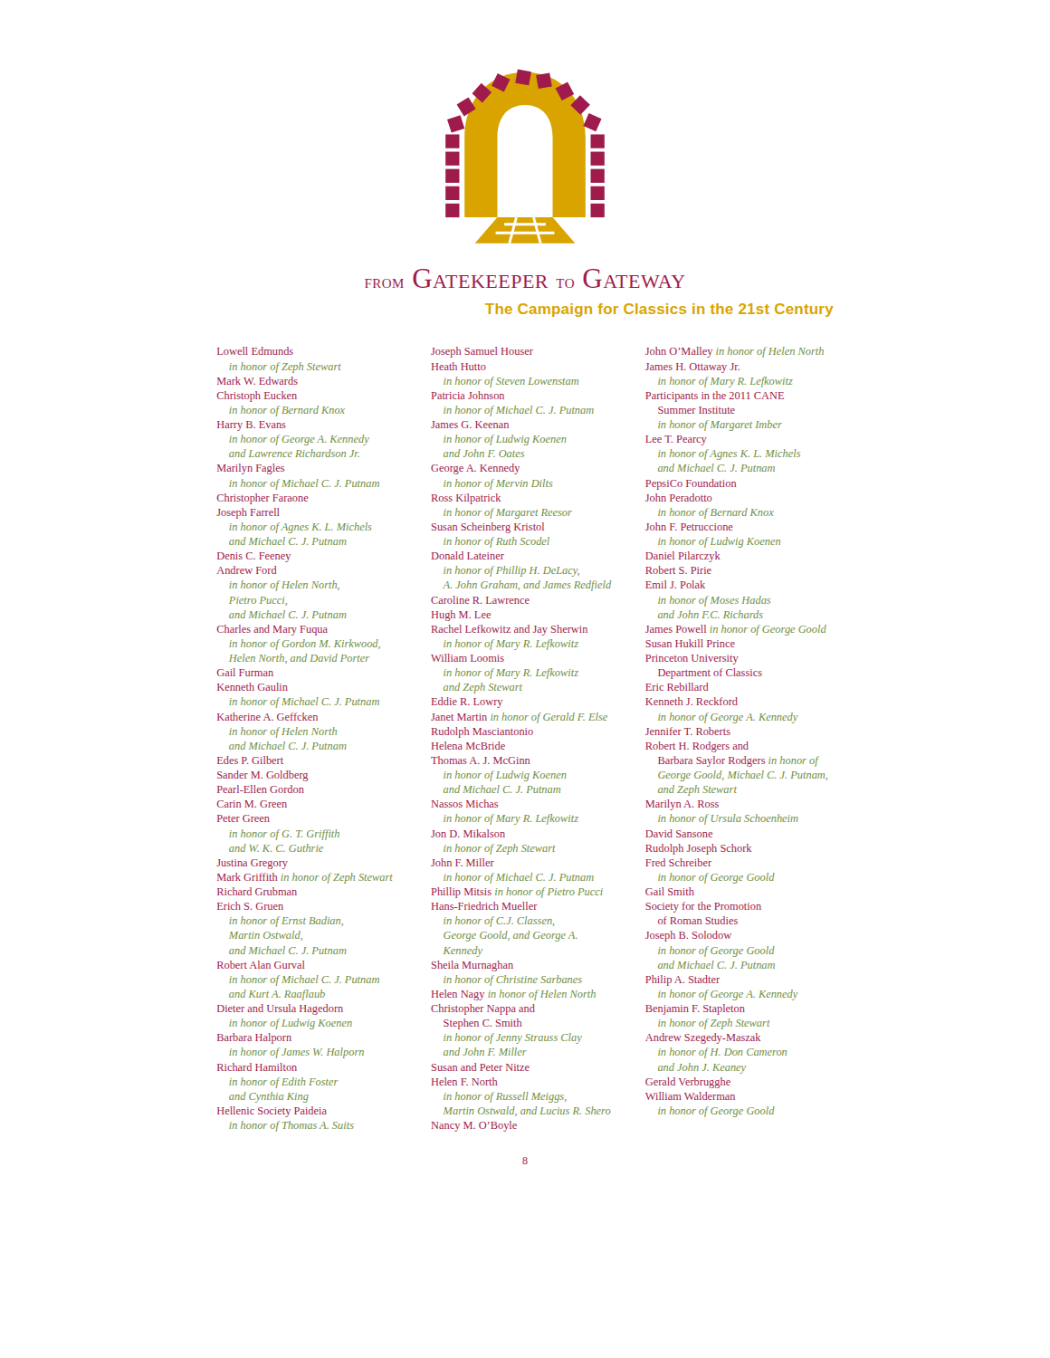from Gatekeeper to Gateway
The Campaign for Classics in the 21st Century
Lowell Edmunds in honor of Zeph Stewart
Mark W. Edwards
Christoph Eucken in honor of Bernard Knox
Harry B. Evans in honor of George A. Kennedy
and Lawrence Richardson Jr.
Marilyn Fagles in honor of Michael C. J. Putnam
Christopher Faraone
Joseph Farrell in honor of Agnes K. L. Michels
and Michael C. J. Putnam
Denis C. Feeney
Andrew Ford in honor of Helen North,
Pietro Pucci,
and Michael C. J. Putnam
Charles and Mary Fuqua in honor of Gordon M. Kirkwood,
Helen North, and David Porter
Gail Furman
Kenneth Gaulin in honor of Michael C. J. Putnam
Katherine A. Geffcken in honor of Helen North
and Michael C. J. Putnam
Edes P. Gilbert
Sander M. Goldberg
Pearl-Ellen Gordon
Carin M. Green
Peter Green in honor of G. T. Griffith
and W. K. C. Guthrie
Justina Gregory
Mark Griffith in honor of Zeph Stewart
Richard Grubman
Erich S. Gruen in honor of Ernst Badian,
Martin Ostwald,
and Michael C. J. Putnam
Robert Alan Gurval in honor of Michael C. J. Putnam
and Kurt A. Raaflaub
Dieter and Ursula Hagedorn in honor of Ludwig Koenen
Barbara Halporn in honor of James W. Halporn
Richard Hamilton in honor of Edith Foster
and Cynthia King
Hellenic Society Paideia in honor of Thomas A. Suits
Joseph Samuel Houser
Heath Hutto in honor of Steven Lowenstam
Patricia Johnson in honor of Michael C. J. Putnam
James G. Keenan in honor of Ludwig Koenen
and John F. Oates
George A. Kennedy in honor of Mervin Dilts
Ross Kilpatrick in honor of Margaret Reesor
Susan Scheinberg Kristol in honor of Ruth Scodel
Donald Lateiner in honor of Phillip H. DeLacy,
A. John Graham, and James Redfield
Caroline R. Lawrence
Hugh M. Lee
Rachel Lefkowitz and Jay Sherwin in honor of Mary R. Lefkowitz
William Loomis in honor of Mary R. Lefkowitz
and Zeph Stewart
Eddie R. Lowry
Janet Martin in honor of Gerald F. Else
Rudolph Masciantonio
Helena McBride
Thomas A. J. McGinn in honor of Ludwig Koenen
and Michael C. J. Putnam
Nassos Michas in honor of Mary R. Lefkowitz
Jon D. Mikalson in honor of Zeph Stewart
John F. Miller in honor of Michael C. J. Putnam
Phillip Mitsis in honor of Pietro Pucci
Hans-Friedrich Mueller in honor of C.J. Classen,
George Goold, and George A. Kennedy
Sheila Murnaghan in honor of Christine Sarbanes
Helen Nagy in honor of Helen North
Christopher Nappa andStephen C. Smith in honor of Jenny Strauss Clay
and John F. Miller
Susan and Peter Nitze
Helen F. North in honor of Russell Meiggs,
Martin Ostwald, and Lucius R. Shero
Nancy M. O’Boyle
John O’Malley in honor of Helen North
James H. Ottaway Jr. in honor of Mary R. Lefkowitz
Participants in the 2011 CANESummer Institute in honor of Margaret Imber
Lee T. Pearcy in honor of Agnes K. L. Michels
and Michael C. J. Putnam
PepsiCo Foundation
John Peradotto in honor of Bernard Knox
John F. Petruccione in honor of Ludwig Koenen
Daniel Pilarczyk
Robert S. Pirie
Emil J. Polak in honor of Moses Hadas
and John F.C. Richards
James Powell in honor of George Goold
Susan Hukill Prince
Princeton UniversityDepartment of Classics
Eric Rebillard
Kenneth J. Reckford in honor of George A. Kennedy
Jennifer T. Roberts
Robert H. Rodgers andBarbara Saylor Rodgers in honor of George Goold, Michael C. J. Putnam,
and Zeph Stewart
Marilyn A. Ross in honor of Ursula Schoenheim
David Sansone
Rudolph Joseph Schork
Fred Schreiber in honor of George Goold
Gail Smith
Society for the Promotionof Roman Studies
Joseph B. Solodow in honor of George Goold
and Michael C. J. Putnam
Philip A. Stadter in honor of George A. Kennedy
Benjamin F. Stapleton in honor of Zeph Stewart
Andrew Szegedy-Maszak in honor of H. Don Cameron
and John J. Keaney
Gerald Verbrugghe
William Walderman in honor of George Goold
8